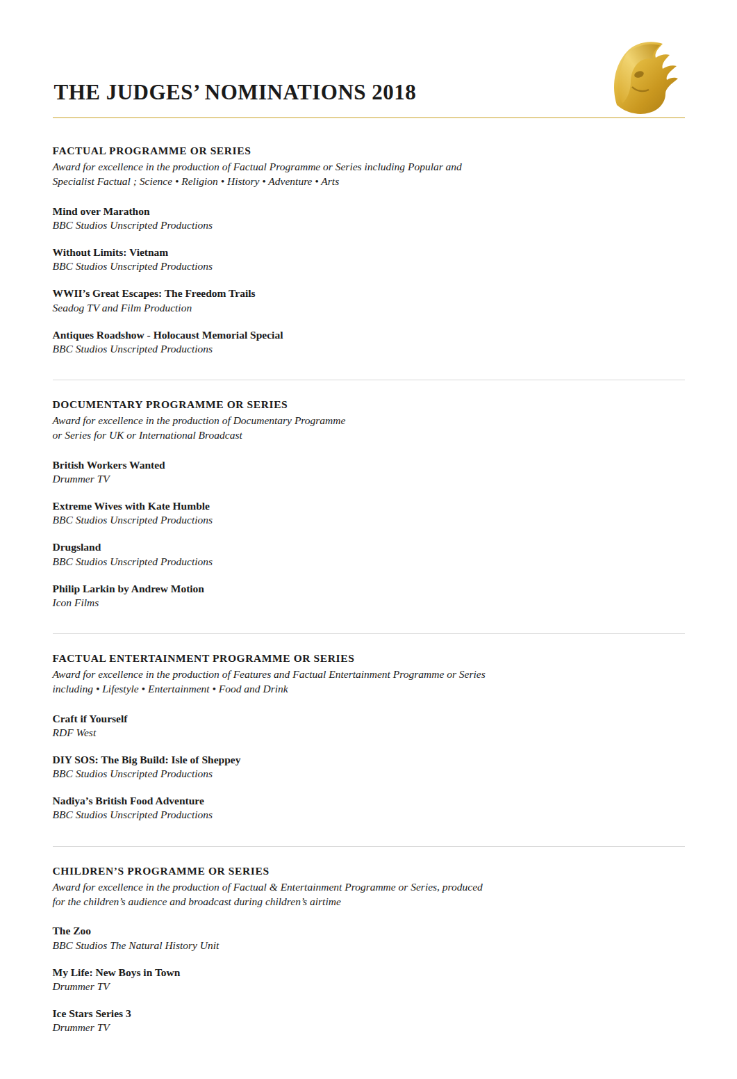THE JUDGES’ NOMINATIONS 2018
FACTUAL PROGRAMME OR SERIES
Award for excellence in the production of Factual Programme or Series including Popular and Specialist Factual ; Science • Religion • History • Adventure • Arts
Mind over Marathon
BBC Studios Unscripted Productions
Without Limits: Vietnam
BBC Studios Unscripted Productions
WWII’s Great Escapes: The Freedom Trails
Seadog TV and Film Production
Antiques Roadshow - Holocaust Memorial Special
BBC Studios Unscripted Productions
DOCUMENTARY PROGRAMME OR SERIES
Award for excellence in the production of Documentary Programme
or Series for UK or International Broadcast
British Workers Wanted
Drummer TV
Extreme Wives with Kate Humble
BBC Studios Unscripted Productions
Drugsland
BBC Studios Unscripted Productions
Philip Larkin by Andrew Motion
Icon Films
FACTUAL ENTERTAINMENT PROGRAMME OR SERIES
Award for excellence in the production of Features and Factual Entertainment Programme or Series including • Lifestyle • Entertainment • Food and Drink
Craft if Yourself
RDF West
DIY SOS: The Big Build: Isle of Sheppey
BBC Studios Unscripted Productions
Nadiya’s British Food Adventure
BBC Studios Unscripted Productions
CHILDREN’S PROGRAMME OR SERIES
Award for excellence in the production of Factual & Entertainment Programme or Series, produced for the children’s audience and broadcast during children’s airtime
The Zoo
BBC Studios The Natural History Unit
My Life: New Boys in Town
Drummer TV
Ice Stars Series 3
Drummer TV